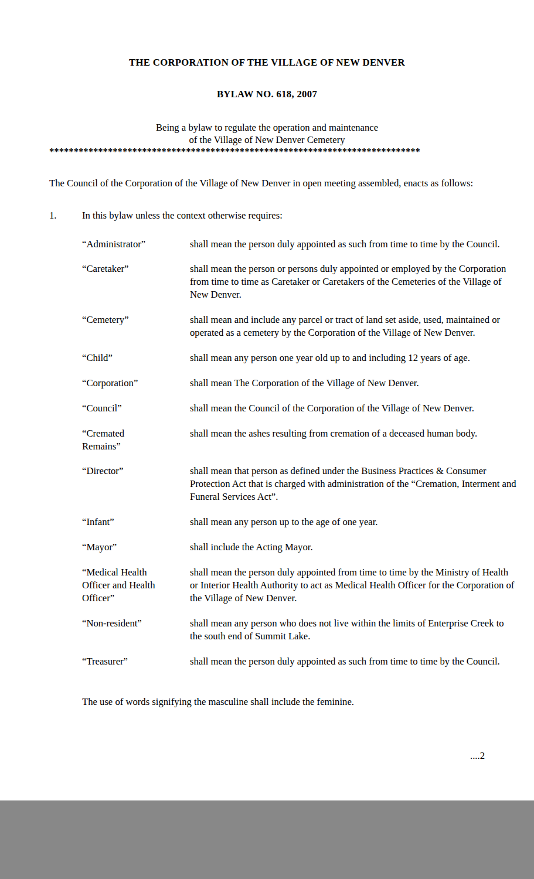THE CORPORATION OF THE VILLAGE OF NEW DENVER
BYLAW NO. 618, 2007
Being a bylaw to regulate the operation and maintenance
of the Village of New Denver Cemetery
****************************************************************************
The Council of the Corporation of the Village of New Denver in open meeting assembled, enacts as follows:
1.
In this bylaw unless the context otherwise requires:
| “Administrator” | shall mean the person duly appointed as such from time to time by the Council. |
| “Caretaker” | shall mean the person or persons duly appointed or employed by the Corporation from time to time as Caretaker or Caretakers of the Cemeteries of the Village of New Denver. |
| “Cemetery” | shall mean and include any parcel or tract of land set aside, used, maintained or operated as a cemetery by the Corporation of the Village of New Denver. |
| “Child” | shall mean any person one year old up to and including 12 years of age. |
| “Corporation” | shall mean The Corporation of the Village of New Denver. |
| “Council” | shall mean the Council of the Corporation of the Village of New Denver. |
| “Cremated Remains” | shall mean the ashes resulting from cremation of a deceased human body. |
| “Director” | shall mean that person as defined under the Business Practices & Consumer Protection Act that is charged with administration of the “Cremation, Interment and Funeral Services Act”. |
| “Infant” | shall mean any person up to the age of one year. |
| “Mayor” | shall include the Acting Mayor. |
| “Medical Health Officer and Health Officer” | shall mean the person duly appointed from time to time by the Ministry of Health or Interior Health Authority to act as Medical Health Officer for the Corporation of the Village of New Denver. |
| “Non-resident” | shall mean any person who does not live within the limits of Enterprise Creek to the south end of Summit Lake. |
| “Treasurer” | shall mean the person duly appointed as such from time to time by the Council. |
The use of words signifying the masculine shall include the feminine.
....2